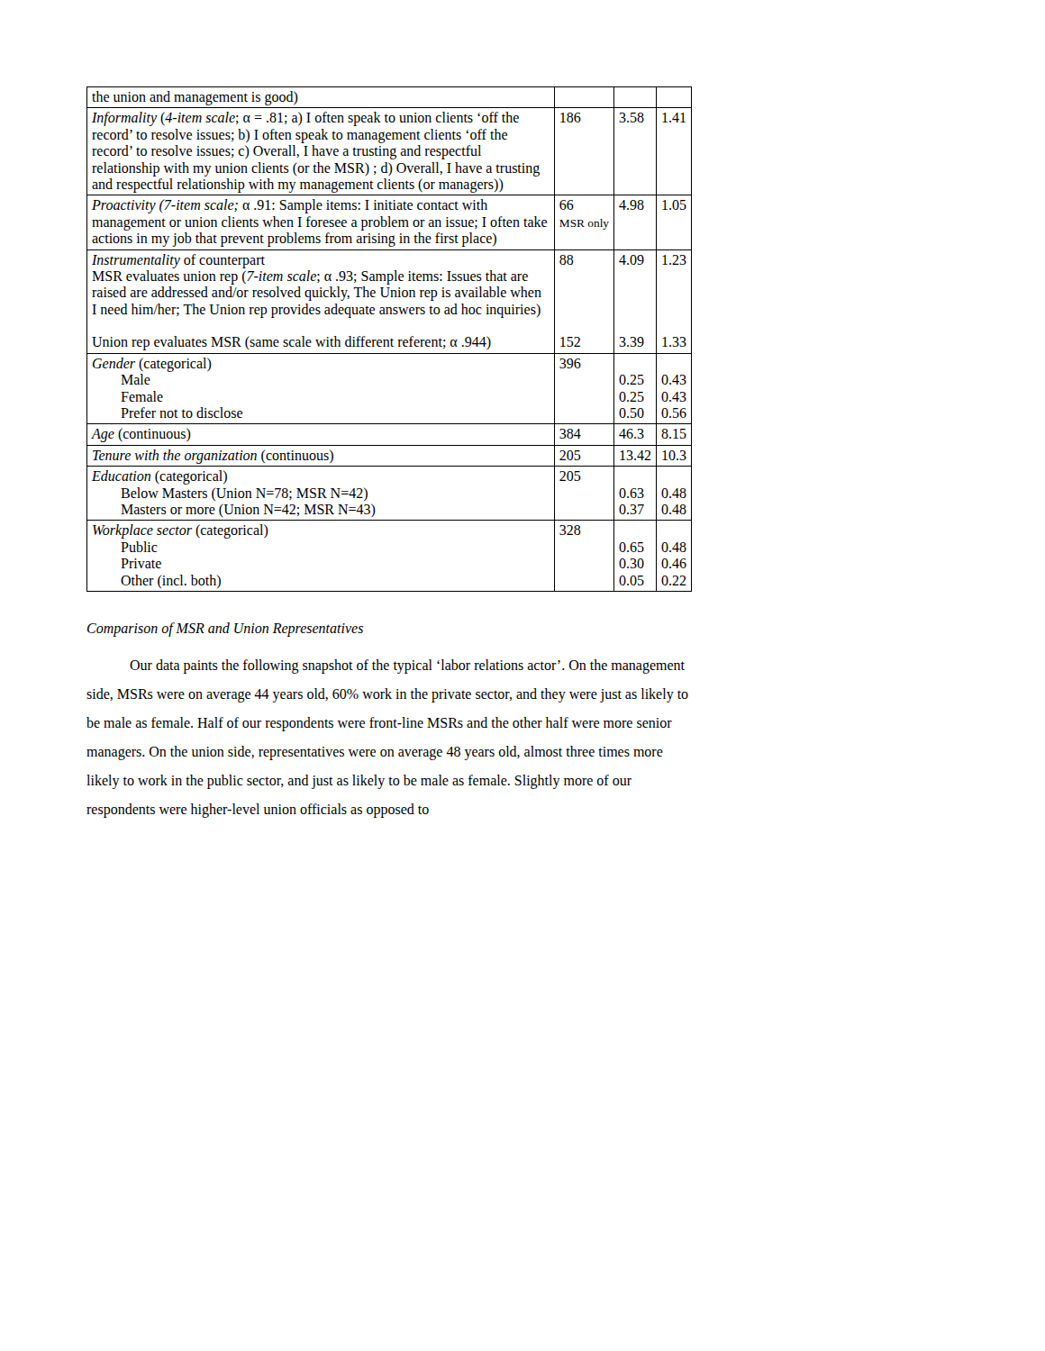| the union and management is good) | | | |
| Informality ( 4-item scale ; α = .81; a) I often speak to union clients ‘off the record’ to resolve issues; b) I often speak to management clients ‘off the record’ to resolve issues; c) Overall, I have a trusting and respectful relationship with my union clients (or the MSR) ; d) Overall, I have a trusting and respectful relationship with my management clients (or managers)) | 186 | 3.58 | 1.41 |
| Proactivity (7-item scale; α .91: Sample items: I initiate contact with management or union clients when I foresee a problem or an issue; I often take actions in my job that prevent problems from arising in the first place) | 66 MSR only | 4.98 | 1.05 |
| Instrumentality of counterpart MSR evaluates union rep ( 7-item scale ; α .93; Sample items: Issues that are raised are addressed and/or resolved quickly, The Union rep is available when I need him/her; The Union rep provides adequate answers to ad hoc inquiries) Union rep evaluates MSR (same scale with different referent; α .944) | 88 152 | 4.09 3.39 | 1.23 1.33 |
| Gender (categorical) Male Female Prefer not to disclose | 396 | 0.25 0.25 0.50 | 0.43 0.43 0.56 |
| Age (continuous) | 384 | 46.3 | 8.15 |
| Tenure with the organization (continuous) | 205 | 13.42 | 10.3 |
| Education (categorical) Below Masters (Union N=78; MSR N=42) Masters or more (Union N=42; MSR N=43) | 205 | 0.63 0.37 | 0.48 0.48 |
| Workplace sector (categorical) Public Private Other (incl. both) | 328 | 0.65 0.30 0.05 | 0.48 0.46 0.22 |
Comparison of MSR and Union Representatives
Our data paints the following snapshot of the typical ‘labor relations actor’. On the management side, MSRs were on average 44 years old, 60% work in the private sector, and they were just as likely to be male as female. Half of our respondents were front-line MSRs and the other half were more senior managers. On the union side, representatives were on average 48 years old, almost three times more likely to work in the public sector, and just as likely to be male as female. Slightly more of our respondents were higher-level union officials as opposed to